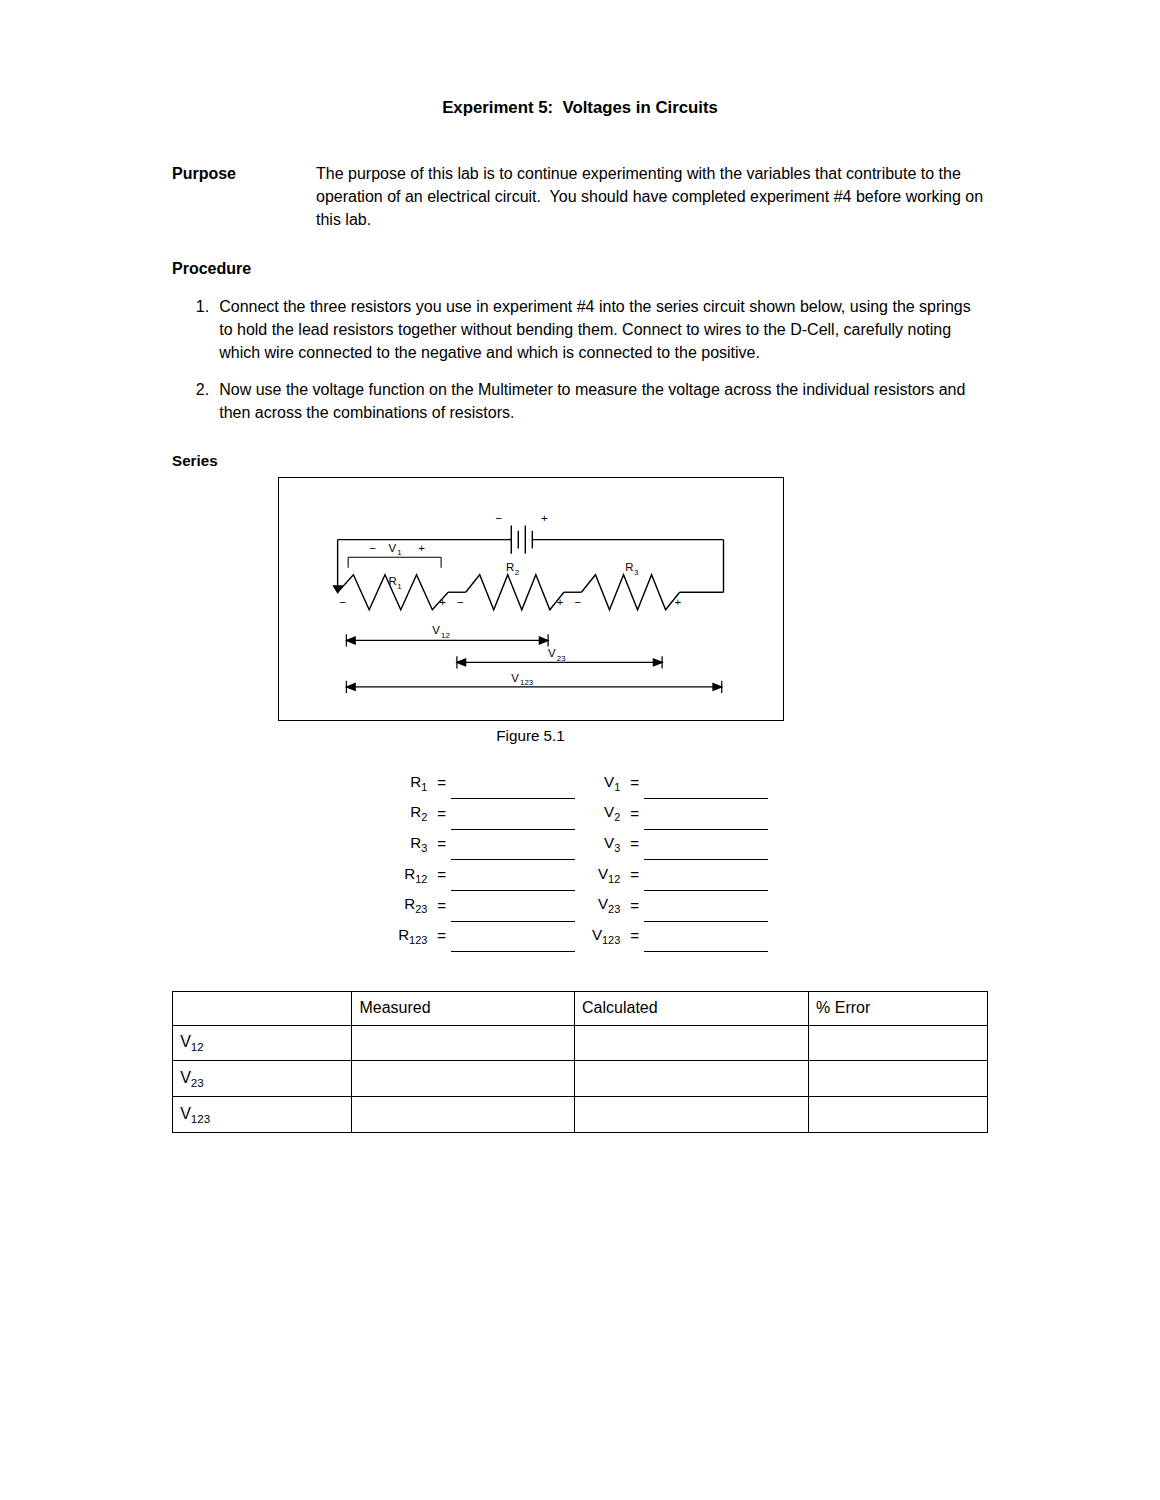Experiment 5: Voltages in Circuits
Purpose
The purpose of this lab is to continue experimenting with the variables that contribute to the operation of an electrical circuit. You should have completed experiment #4 before working on this lab.
Procedure
Connect the three resistors you use in experiment #4 into the series circuit shown below, using the springs to hold the lead resistors together without bending them. Connect to wires to the D-Cell, carefully noting which wire connected to the negative and which is connected to the positive.
Now use the voltage function on the Multimeter to measure the voltage across the individual resistors and then across the combinations of resistors.
Series
V 1 − + − + R 1 R 2 R 3 − + − + − + V 12 V 23 V 123
Figure 5.1
| R 1 | = | | | V 1 | = | |
| R 2 | = | | | V 2 | = | |
| R 3 | = | | | V 3 | = | |
| R 12 | = | | | V 12 | = | |
| R 23 | = | | | V 23 | = | |
| R 123 | = | | | V 123 | = | |
| | Measured | Calculated | % Error |
| --- | --- | --- | --- |
| V 12 | | | |
| V 23 | | | |
| V 123 | | | |